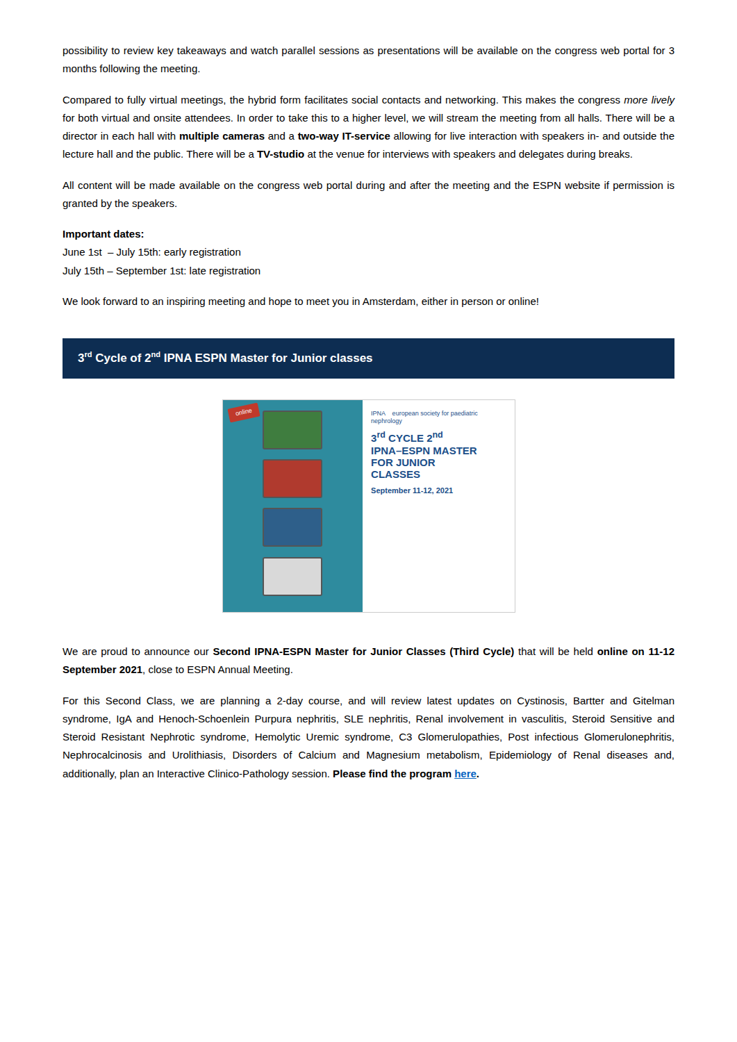possibility to review key takeaways and watch parallel sessions as presentations will be available on the congress web portal for 3 months following the meeting.
Compared to fully virtual meetings, the hybrid form facilitates social contacts and networking. This makes the congress more lively for both virtual and onsite attendees. In order to take this to a higher level, we will stream the meeting from all halls. There will be a director in each hall with multiple cameras and a two-way IT-service allowing for live interaction with speakers in- and outside the lecture hall and the public. There will be a TV-studio at the venue for interviews with speakers and delegates during breaks.
All content will be made available on the congress web portal during and after the meeting and the ESPN website if permission is granted by the speakers.
Important dates: June 1st – July 15th: early registration
July 15th – September 1st: late registration
We look forward to an inspiring meeting and hope to meet you in Amsterdam, either in person or online!
3rd Cycle of 2nd IPNA ESPN Master for Junior classes
online
IPNA european society for paediatric nephrology
3rd CYCLE 2nd
IPNA–ESPN MASTER
FOR JUNIOR
CLASSES
September 11-12, 2021
We are proud to announce our Second IPNA-ESPN Master for Junior Classes (Third Cycle) that will be held online on 11-12 September 2021, close to ESPN Annual Meeting.
For this Second Class, we are planning a 2-day course, and will review latest updates on Cystinosis, Bartter and Gitelman syndrome, IgA and Henoch-Schoenlein Purpura nephritis, SLE nephritis, Renal involvement in vasculitis, Steroid Sensitive and Steroid Resistant Nephrotic syndrome, Hemolytic Uremic syndrome, C3 Glomerulopathies, Post infectious Glomerulonephritis, Nephrocalcinosis and Urolithiasis, Disorders of Calcium and Magnesium metabolism, Epidemiology of Renal diseases and, additionally, plan an Interactive Clinico-Pathology session. Please find the program here.